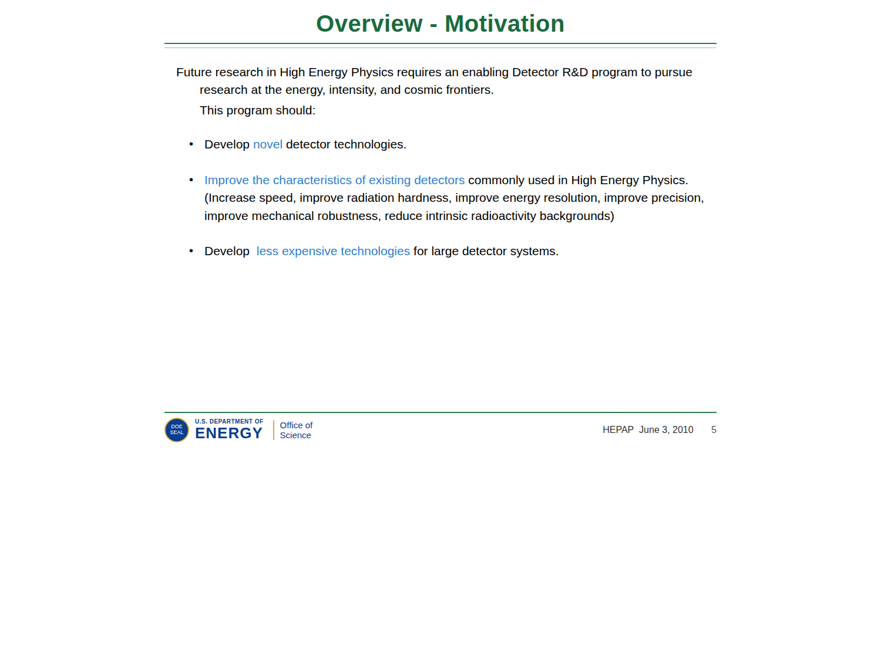Overview - Motivation
Future research in High Energy Physics requires an enabling Detector R&D program to pursue research at the energy, intensity, and cosmic frontiers. This program should:
Develop novel detector technologies.
Improve the characteristics of existing detectors commonly used in High Energy Physics. (Increase speed, improve radiation hardness, improve energy resolution, improve precision, improve mechanical robustness, reduce intrinsic radioactivity backgrounds)
Develop less expensive technologies for large detector systems.
DOE
SEAL
U.S. DEPARTMENT OF
ENERGY
Office of
Science
HEPAP June 3, 2010 5